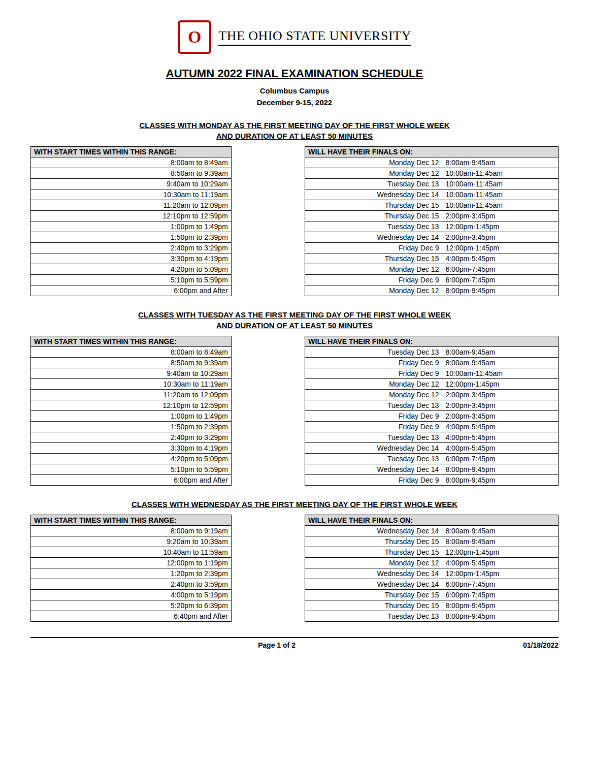O
THE OHIO STATE UNIVERSITY
AUTUMN 2022 FINAL EXAMINATION SCHEDULE
Columbus Campus
December 9-15, 2022
CLASSES WITH MONDAY AS THE FIRST MEETING DAY OF THE FIRST WHOLE WEEK
AND DURATION OF AT LEAST 50 MINUTES
| WITH START TIMES WITHIN THIS RANGE: | | WILL HAVE THEIR FINALS ON: |
| 8:00am to 8:49am | | Monday Dec 12 | 8:00am-9:45am |
| 8:50am to 9:39am | | Monday Dec 12 | 10:00am-11:45am |
| 9:40am to 10:29am | | Tuesday Dec 13 | 10:00am-11:45am |
| 10:30am to 11:19am | | Wednesday Dec 14 | 10:00am-11:45am |
| 11:20am to 12:09pm | | Thursday Dec 15 | 10:00am-11:45am |
| 12:10pm to 12:59pm | | Thursday Dec 15 | 2:00pm-3:45pm |
| 1:00pm to 1:49pm | | Tuesday Dec 13 | 12:00pm-1:45pm |
| 1:50pm to 2:39pm | | Wednesday Dec 14 | 2:00pm-3:45pm |
| 2:40pm to 3:29pm | | Friday Dec 9 | 12:00pm-1:45pm |
| 3:30pm to 4:19pm | | Thursday Dec 15 | 4:00pm-5:45pm |
| 4:20pm to 5:09pm | | Monday Dec 12 | 6:00pm-7:45pm |
| 5:10pm to 5:59pm | | Friday Dec 9 | 6:00pm-7:45pm |
| 6:00pm and After | | Monday Dec 12 | 8:00pm-9:45pm |
CLASSES WITH TUESDAY AS THE FIRST MEETING DAY OF THE FIRST WHOLE WEEK
AND DURATION OF AT LEAST 50 MINUTES
| WITH START TIMES WITHIN THIS RANGE: | | WILL HAVE THEIR FINALS ON: |
| 8:00am to 8:49am | | Tuesday Dec 13 | 8:00am-9:45am |
| 8:50am to 9:39am | | Friday Dec 9 | 8:00am-9:45am |
| 9:40am to 10:29am | | Friday Dec 9 | 10:00am-11:45am |
| 10:30am to 11:19am | | Monday Dec 12 | 12:00pm-1:45pm |
| 11:20am to 12:09pm | | Monday Dec 12 | 2:00pm-3:45pm |
| 12:10pm to 12:59pm | | Tuesday Dec 13 | 2:00pm-3:45pm |
| 1:00pm to 1:49pm | | Friday Dec 9 | 2:00pm-3:45pm |
| 1:50pm to 2:39pm | | Friday Dec 9 | 4:00pm-5:45pm |
| 2:40pm to 3:29pm | | Tuesday Dec 13 | 4:00pm-5:45pm |
| 3:30pm to 4:19pm | | Wednesday Dec 14 | 4:00pm-5:45pm |
| 4:20pm to 5:09pm | | Tuesday Dec 13 | 6:00pm-7:45pm |
| 5:10pm to 5:59pm | | Wednesday Dec 14 | 8:00pm-9:45pm |
| 6:00pm and After | | Friday Dec 9 | 8:00pm-9:45pm |
CLASSES WITH WEDNESDAY AS THE FIRST MEETING DAY OF THE FIRST WHOLE WEEK
| WITH START TIMES WITHIN THIS RANGE: | | WILL HAVE THEIR FINALS ON: |
| 8:00am to 9:19am | | Wednesday Dec 14 | 8:00am-9:45am |
| 9:20am to 10:39am | | Thursday Dec 15 | 8:00am-9:45am |
| 10:40am to 11:59am | | Thursday Dec 15 | 12:00pm-1:45pm |
| 12:00pm to 1:19pm | | Monday Dec 12 | 4:00pm-5:45pm |
| 1:20pm to 2:39pm | | Wednesday Dec 14 | 12:00pm-1:45pm |
| 2:40pm to 3:59pm | | Wednesday Dec 14 | 6:00pm-7:45pm |
| 4:00pm to 5:19pm | | Thursday Dec 15 | 6:00pm-7:45pm |
| 5:20pm to 6:39pm | | Thursday Dec 15 | 8:00pm-9:45pm |
| 6:40pm and After | | Tuesday Dec 13 | 8:00pm-9:45pm |
Page 1 of 2
01/18/2022